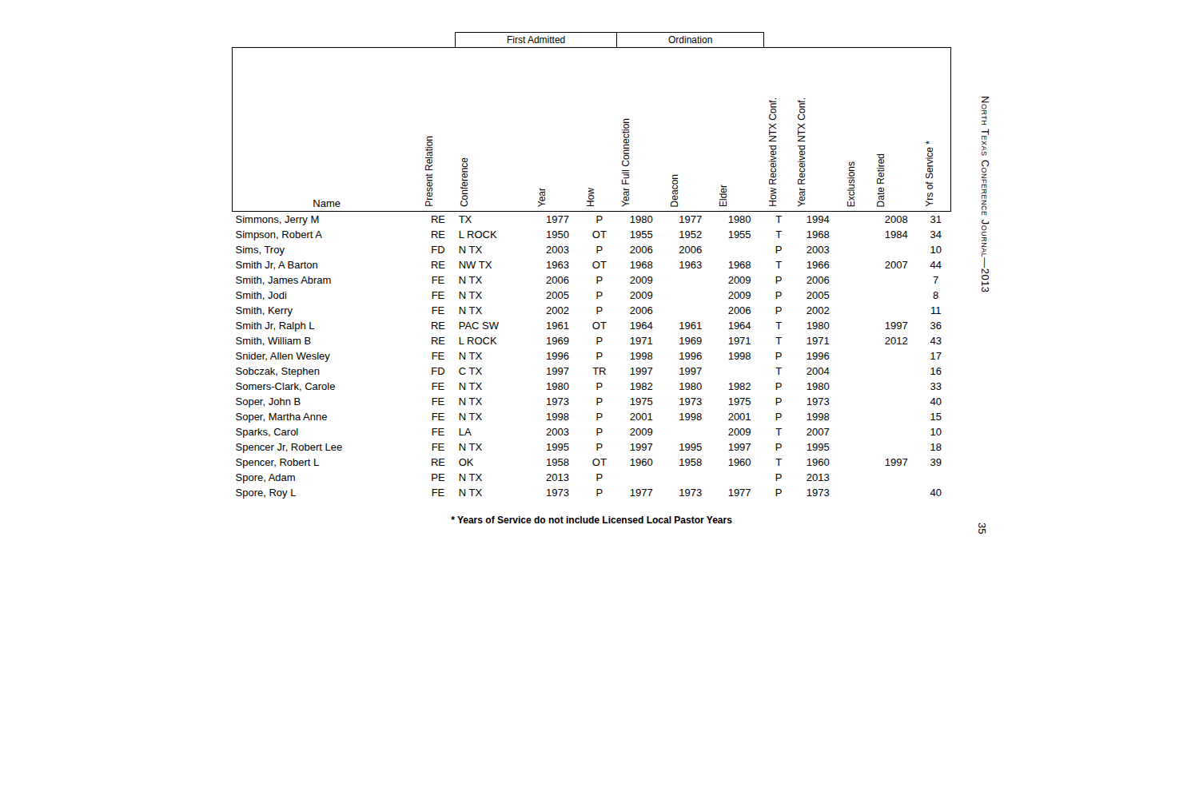North Texas Conference Journal—2013
35
| | | First Admitted | Ordination | | | | | |
| --- | --- | --- | --- | --- | --- | --- | --- | --- |
| Name | Present Relation | Conference | Year | How | Year Full Connection | Deacon | Elder | How Received NTX Conf. | Year Received NTX Conf. | Exclusions | Date Retired | Yrs of Service * |
| Simmons, Jerry M | RE | TX | 1977 | P | 1980 | 1977 | 1980 | T | 1994 | | 2008 | 31 |
| Simpson, Robert A | RE | L ROCK | 1950 | OT | 1955 | 1952 | 1955 | T | 1968 | | 1984 | 34 |
| Sims, Troy | FD | N TX | 2003 | P | 2006 | 2006 | | P | 2003 | | | 10 |
| Smith Jr, A Barton | RE | NW TX | 1963 | OT | 1968 | 1963 | 1968 | T | 1966 | | 2007 | 44 |
| Smith, James Abram | FE | N TX | 2006 | P | 2009 | | 2009 | P | 2006 | | | 7 |
| Smith, Jodi | FE | N TX | 2005 | P | 2009 | | 2009 | P | 2005 | | | 8 |
| Smith, Kerry | FE | N TX | 2002 | P | 2006 | | 2006 | P | 2002 | | | 11 |
| Smith Jr, Ralph L | RE | PAC SW | 1961 | OT | 1964 | 1961 | 1964 | T | 1980 | | 1997 | 36 |
| Smith, William B | RE | L ROCK | 1969 | P | 1971 | 1969 | 1971 | T | 1971 | | 2012 | 43 |
| Snider, Allen Wesley | FE | N TX | 1996 | P | 1998 | 1996 | 1998 | P | 1996 | | | 17 |
| Sobczak, Stephen | FD | C TX | 1997 | TR | 1997 | 1997 | | T | 2004 | | | 16 |
| Somers-Clark, Carole | FE | N TX | 1980 | P | 1982 | 1980 | 1982 | P | 1980 | | | 33 |
| Soper, John B | FE | N TX | 1973 | P | 1975 | 1973 | 1975 | P | 1973 | | | 40 |
| Soper, Martha Anne | FE | N TX | 1998 | P | 2001 | 1998 | 2001 | P | 1998 | | | 15 |
| Sparks, Carol | FE | LA | 2003 | P | 2009 | | 2009 | T | 2007 | | | 10 |
| Spencer Jr, Robert Lee | FE | N TX | 1995 | P | 1997 | 1995 | 1997 | P | 1995 | | | 18 |
| Spencer, Robert L | RE | OK | 1958 | OT | 1960 | 1958 | 1960 | T | 1960 | | 1997 | 39 |
| Spore, Adam | PE | N TX | 2013 | P | | | | P | 2013 | | | |
| Spore, Roy L | FE | N TX | 1973 | P | 1977 | 1973 | 1977 | P | 1973 | | | 40 |
* Years of Service do not include Licensed Local Pastor Years